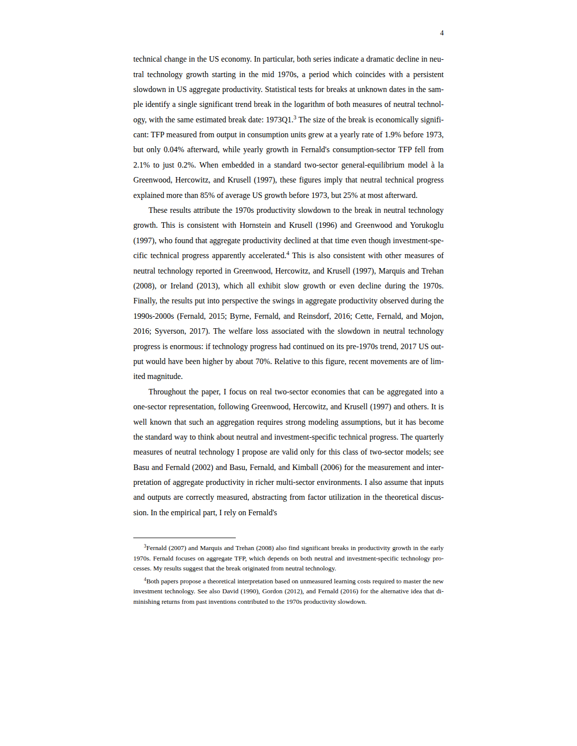4
technical change in the US economy. In particular, both series indicate a dramatic decline in neutral technology growth starting in the mid 1970s, a period which coincides with a persistent slowdown in US aggregate productivity. Statistical tests for breaks at unknown dates in the sample identify a single significant trend break in the logarithm of both measures of neutral technology, with the same estimated break date: 1973Q1.3 The size of the break is economically significant: TFP measured from output in consumption units grew at a yearly rate of 1.9% before 1973, but only 0.04% afterward, while yearly growth in Fernald's consumption-sector TFP fell from 2.1% to just 0.2%. When embedded in a standard two-sector general-equilibrium model à la Greenwood, Hercowitz, and Krusell (1997), these figures imply that neutral technical progress explained more than 85% of average US growth before 1973, but 25% at most afterward.
These results attribute the 1970s productivity slowdown to the break in neutral technology growth. This is consistent with Hornstein and Krusell (1996) and Greenwood and Yorukoglu (1997), who found that aggregate productivity declined at that time even though investment-specific technical progress apparently accelerated.4 This is also consistent with other measures of neutral technology reported in Greenwood, Hercowitz, and Krusell (1997), Marquis and Trehan (2008), or Ireland (2013), which all exhibit slow growth or even decline during the 1970s. Finally, the results put into perspective the swings in aggregate productivity observed during the 1990s-2000s (Fernald, 2015; Byrne, Fernald, and Reinsdorf, 2016; Cette, Fernald, and Mojon, 2016; Syverson, 2017). The welfare loss associated with the slowdown in neutral technology progress is enormous: if technology progress had continued on its pre-1970s trend, 2017 US output would have been higher by about 70%. Relative to this figure, recent movements are of limited magnitude.
Throughout the paper, I focus on real two-sector economies that can be aggregated into a one-sector representation, following Greenwood, Hercowitz, and Krusell (1997) and others. It is well known that such an aggregation requires strong modeling assumptions, but it has become the standard way to think about neutral and investment-specific technical progress. The quarterly measures of neutral technology I propose are valid only for this class of two-sector models; see Basu and Fernald (2002) and Basu, Fernald, and Kimball (2006) for the measurement and interpretation of aggregate productivity in richer multi-sector environments. I also assume that inputs and outputs are correctly measured, abstracting from factor utilization in the theoretical discussion. In the empirical part, I rely on Fernald's
3Fernald (2007) and Marquis and Trehan (2008) also find significant breaks in productivity growth in the early 1970s. Fernald focuses on aggregate TFP, which depends on both neutral and investment-specific technology processes. My results suggest that the break originated from neutral technology.
4Both papers propose a theoretical interpretation based on unmeasured learning costs required to master the new investment technology. See also David (1990), Gordon (2012), and Fernald (2016) for the alternative idea that diminishing returns from past inventions contributed to the 1970s productivity slowdown.